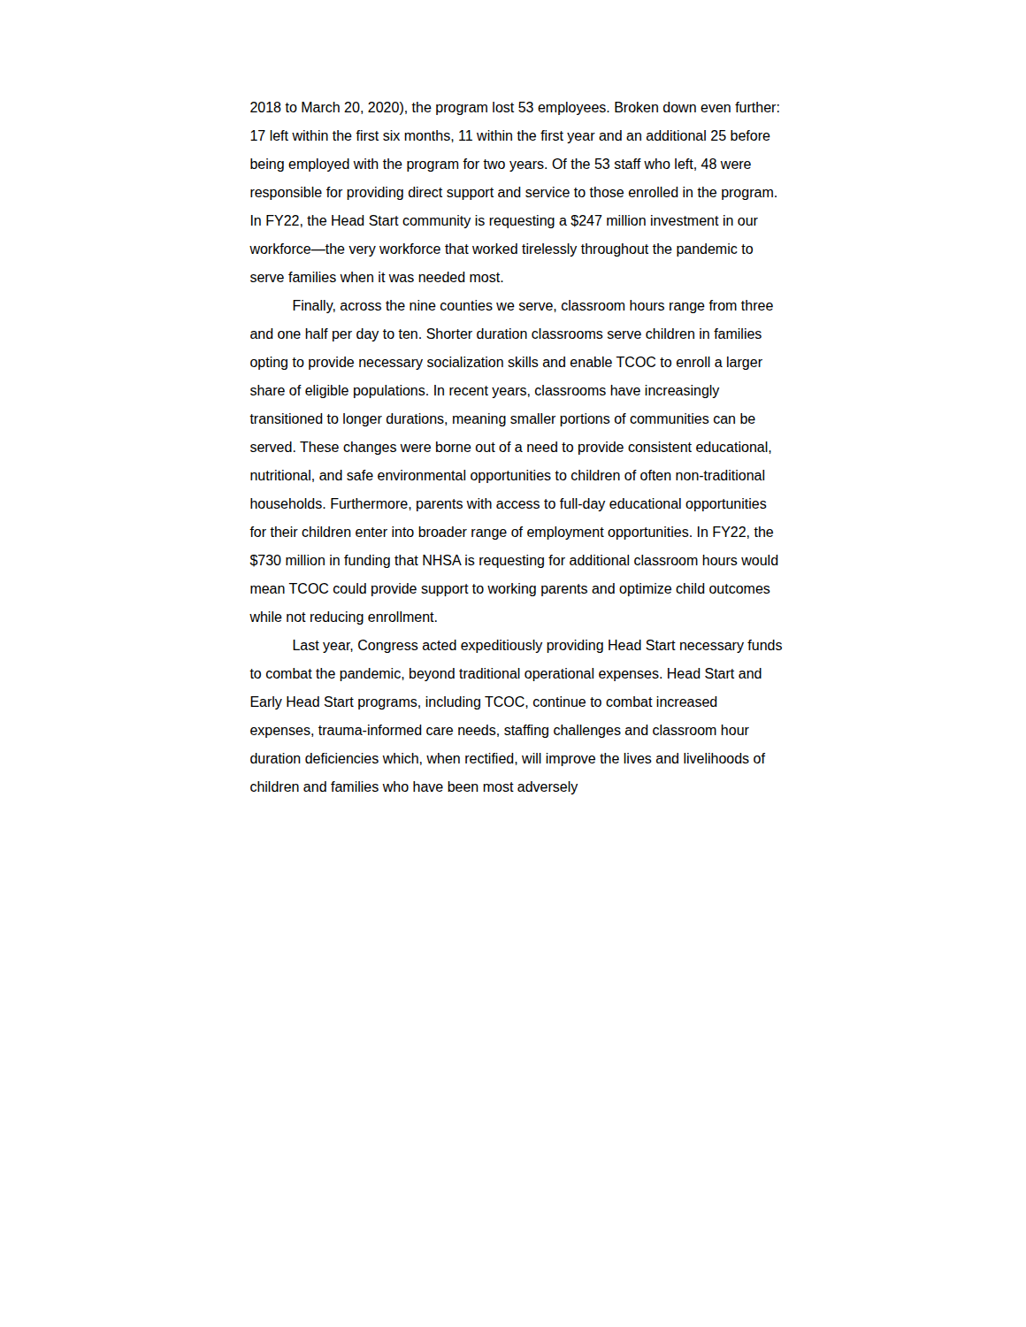2018 to March 20, 2020), the program lost 53 employees. Broken down even further: 17 left within the first six months, 11 within the first year and an additional 25 before being employed with the program for two years. Of the 53 staff who left, 48 were responsible for providing direct support and service to those enrolled in the program. In FY22, the Head Start community is requesting a $247 million investment in our workforce—the very workforce that worked tirelessly throughout the pandemic to serve families when it was needed most.
Finally, across the nine counties we serve, classroom hours range from three and one half per day to ten. Shorter duration classrooms serve children in families opting to provide necessary socialization skills and enable TCOC to enroll a larger share of eligible populations. In recent years, classrooms have increasingly transitioned to longer durations, meaning smaller portions of communities can be served. These changes were borne out of a need to provide consistent educational, nutritional, and safe environmental opportunities to children of often non-traditional households. Furthermore, parents with access to full-day educational opportunities for their children enter into broader range of employment opportunities. In FY22, the $730 million in funding that NHSA is requesting for additional classroom hours would mean TCOC could provide support to working parents and optimize child outcomes while not reducing enrollment.
Last year, Congress acted expeditiously providing Head Start necessary funds to combat the pandemic, beyond traditional operational expenses. Head Start and Early Head Start programs, including TCOC, continue to combat increased expenses, trauma-informed care needs, staffing challenges and classroom hour duration deficiencies which, when rectified, will improve the lives and livelihoods of children and families who have been most adversely